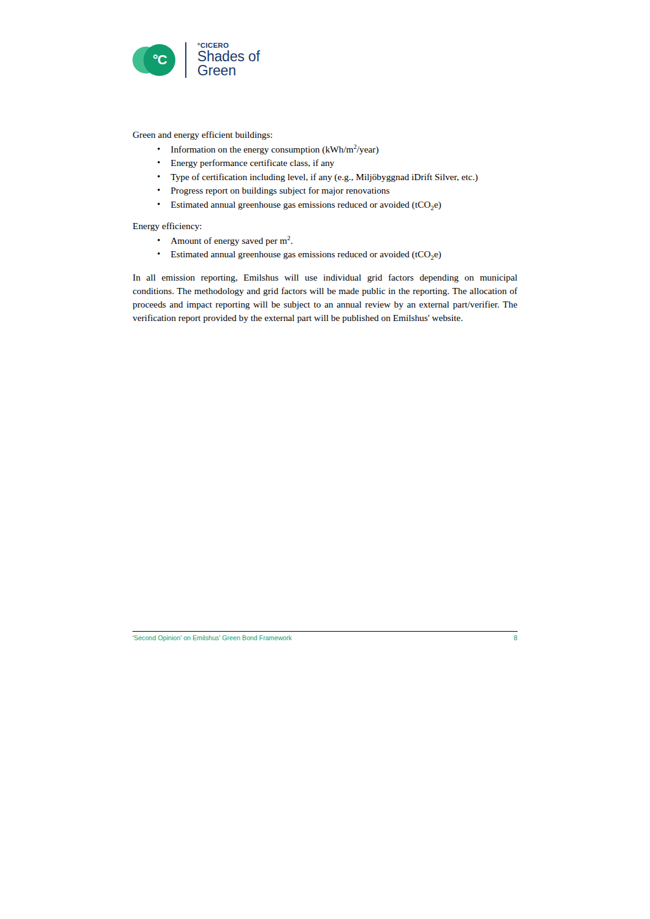°C
°CICERO
Shades of
Green
Green and energy efficient buildings:
Information on the energy consumption (kWh/m2/year)
Energy performance certificate class, if any
Type of certification including level, if any (e.g., Miljöbyggnad iDrift Silver, etc.)
Progress report on buildings subject for major renovations
Estimated annual greenhouse gas emissions reduced or avoided (tCO2e)
Energy efficiency:
Amount of energy saved per m2.
Estimated annual greenhouse gas emissions reduced or avoided (tCO2e)
In all emission reporting, Emilshus will use individual grid factors depending on municipal conditions. The methodology and grid factors will be made public in the reporting. The allocation of proceeds and impact reporting will be subject to an annual review by an external part/verifier. The verification report provided by the external part will be published on Emilshus' website.
'Second Opinion' on Emilshus' Green Bond Framework
8